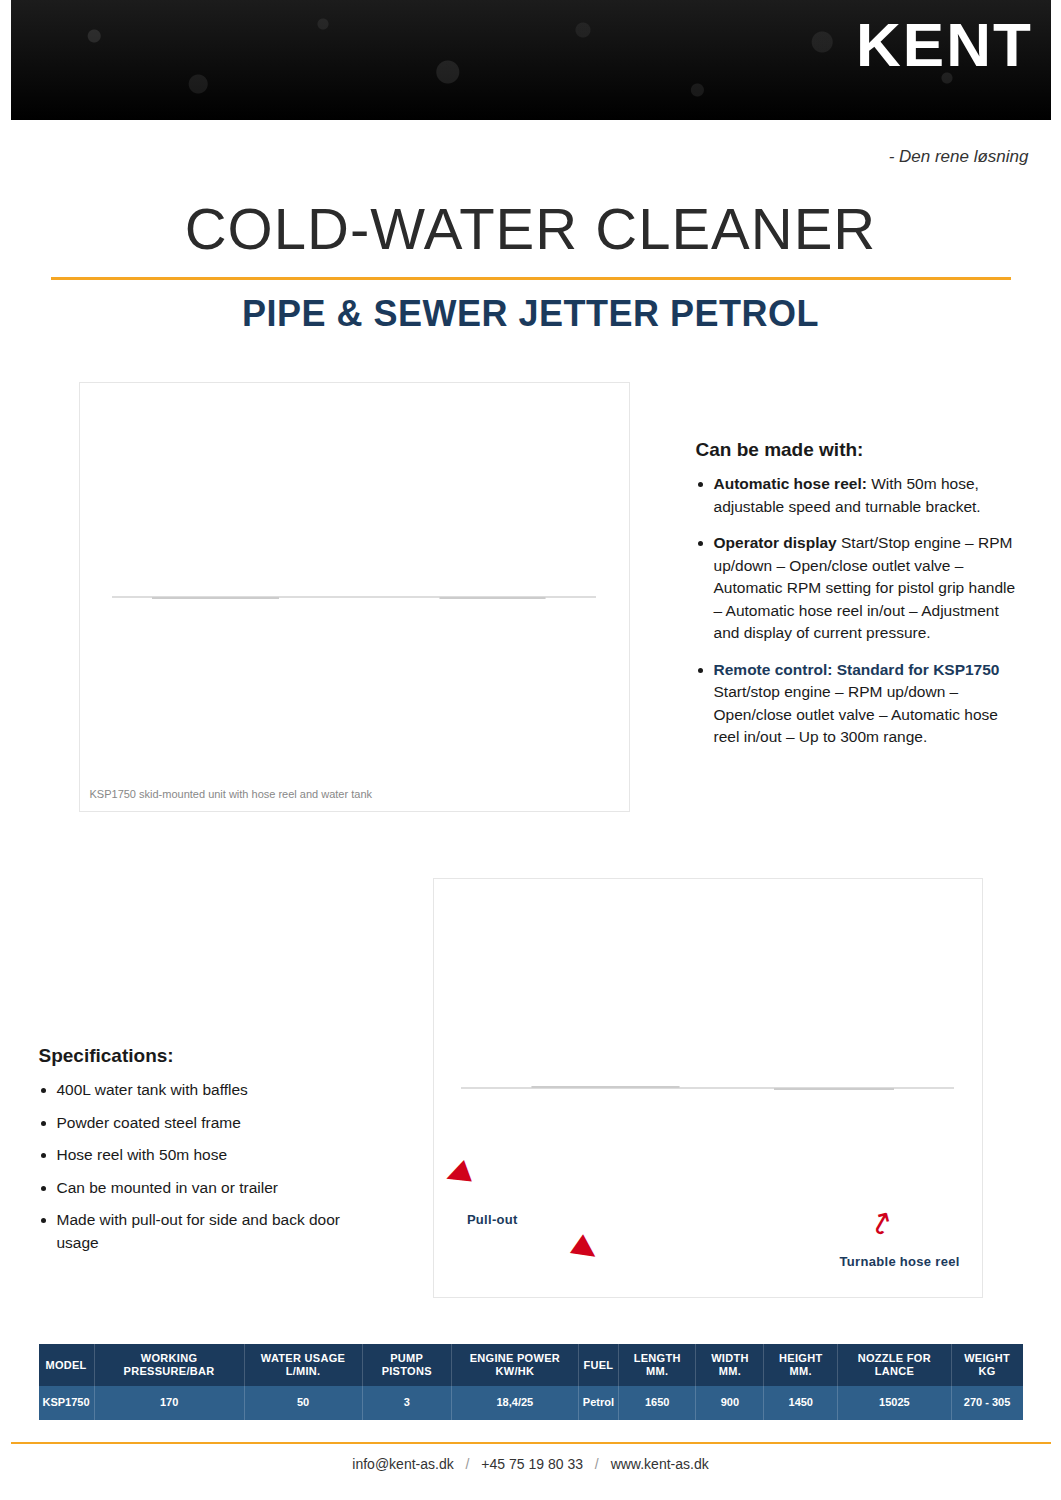KENT
- Den rene løsning
COLD-WATER CLEANER
PIPE & SEWER JETTER PETROL
KSP1750 skid-mounted unit with hose reel and water tank
Can be made with:
Automatic hose reel: With 50m hose, adjustable speed and turnable bracket.
Operator display Start/Stop engine – RPM up/down – Open/close outlet valve – Automatic RPM setting for pistol grip handle – Automatic hose reel in/out – Adjustment and display of current pressure.
Remote control: Standard for KSP1750 Start/stop engine – RPM up/down – Open/close outlet valve – Automatic hose reel in/out – Up to 300m range.
Specifications:
400L water tank with baffles
Powder coated steel frame
Hose reel with 50m hose
Can be mounted in van or trailer
Made with pull-out for side and back door usage
◀ ▶ ↩ Pull-out Turnable hose reel
| Model | Working pressure/bar | Water usage l/min. | Pump pistons | Engine power kW/HK | Fuel | Length mm. | Width mm. | Height mm. | Nozzle for lance | Weight kg |
| --- | --- | --- | --- | --- | --- | --- | --- | --- | --- | --- |
| KSP1750 | 170 | 50 | 3 | 18,4/25 | Petrol | 1650 | 900 | 1450 | 15025 | 270 - 305 |
info@kent-as.dk / +45 75 19 80 33 / www.kent-as.dk